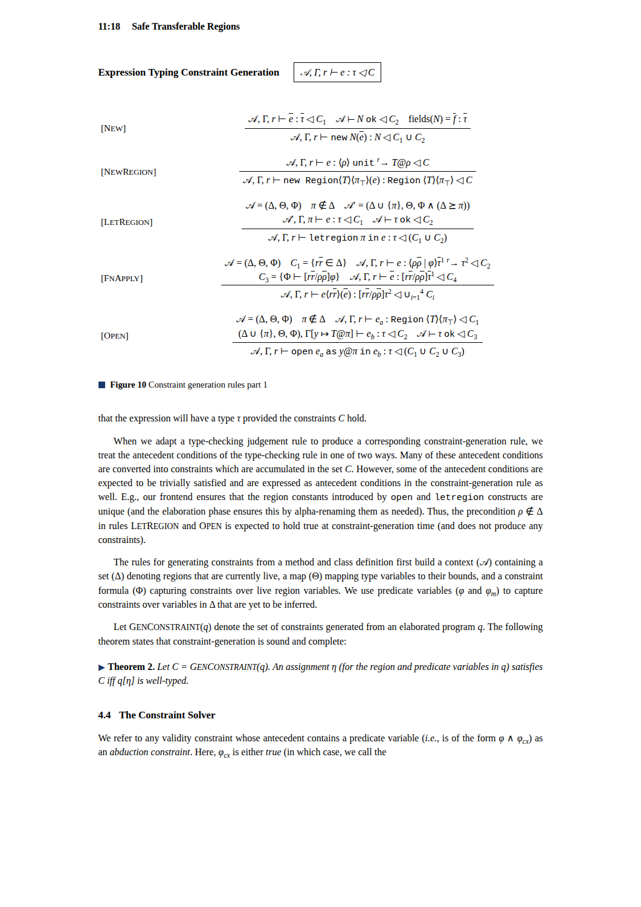11:18 Safe Transferable Regions
Expression Typing Constraint Generation 𝒜, Γ, r ⊢ e : τ ◁ C
| [N EW ] | 𝒜, Γ, r ⊢ e : τ ◁ C 1 𝒜 ⊢ N ok ◁ C 2 fields ( N ) = f : τ 𝒜, Γ, r ⊢ new N ( e ) : N ◁ C 1 ∪ C 2 |
| [N EW R EGION ] | 𝒜, Γ, r ⊢ e : ⟨ ρ ⟩ unit r → T @ ρ ◁ C 𝒜, Γ, r ⊢ new Region ⟨ T ⟩⟨ π ⊤ ⟩( e ) : Region ⟨ T ⟩⟨ π ⊤ ⟩ ◁ C |
| [L ET R EGION ] | 𝒜 = (Δ, Θ, Φ) π ∉ Δ 𝒜′ = (Δ ∪ { π }, Θ, Φ ∧ (Δ ⪰ π )) 𝒜′, Γ, π ⊢ e : τ ◁ C 1 𝒜 ⊢ τ ok ◁ C 2 𝒜, Γ, r ⊢ letregion π in e : τ ◁ ( C 1 ∪ C 2 ) |
| [F N A PPLY ] | 𝒜 = (Δ, Θ, Φ) C 1 = { r r ∈ Δ} 𝒜, Γ, r ⊢ e : ⟨ ρ ρ / φ ⟩ τ 1 r → τ 2 ◁ C 2 C 3 = {Φ ⊢ [ r r / ρ ρ ] φ } 𝒜, Γ, r ⊢ e : [ r r / ρ ρ ] τ 1 ◁ C 4 𝒜, Γ, r ⊢ e ⟨ r r ⟩( e ) : [ r r / ρ ρ ] τ 2 ◁ ∪ i =1 4 C i |
| [O PEN ] | 𝒜 = (Δ, Θ, Φ) π ∉ Δ 𝒜, Γ, r ⊢ e a : Region ⟨ T ⟩⟨ π ⊤ ⟩ ◁ C 1 (Δ ∪ { π }, Θ, Φ), Γ[ y ↦ T @ π ] ⊢ e b : τ ◁ C 2 𝒜 ⊢ τ ok ◁ C 3 𝒜, Γ, r ⊢ open e a as y @ π in e b : τ ◁ ( C 1 ∪ C 2 ∪ C 3 ) |
Figure 10 Constraint generation rules part 1
that the expression will have a type τ provided the constraints C hold.
When we adapt a type-checking judgement rule to produce a corresponding constraint-generation rule, we treat the antecedent conditions of the type-checking rule in one of two ways. Many of these antecedent conditions are converted into constraints which are accumulated in the set C. However, some of the antecedent conditions are expected to be trivially satisfied and are expressed as antecedent conditions in the constraint-generation rule as well. E.g., our frontend ensures that the region constants introduced by open and letregion constructs are unique (and the elaboration phase ensures this by alpha-renaming them as needed). Thus, the precondition ρ ∉ Δ in rules LETREGION and OPEN is expected to hold true at constraint-generation time (and does not produce any constraints).
The rules for generating constraints from a method and class definition first build a context (𝒜) containing a set (Δ) denoting regions that are currently live, a map (Θ) mapping type variables to their bounds, and a constraint formula (Φ) capturing constraints over live region variables. We use predicate variables (φ and φm) to capture constraints over variables in Δ that are yet to be inferred.
Let GENCONSTRAINT(q) denote the set of constraints generated from an elaborated program q. The following theorem states that constraint-generation is sound and complete:
▶Theorem 2. Let C = GENCONSTRAINT(q). An assignment η (for the region and predicate variables in q) satisfies C iff q[η] is well-typed.
4.4 The Constraint Solver
We refer to any validity constraint whose antecedent contains a predicate variable (i.e., is of the form φ ∧ φcx) as an abduction constraint. Here, φcx is either true (in which case, we call the